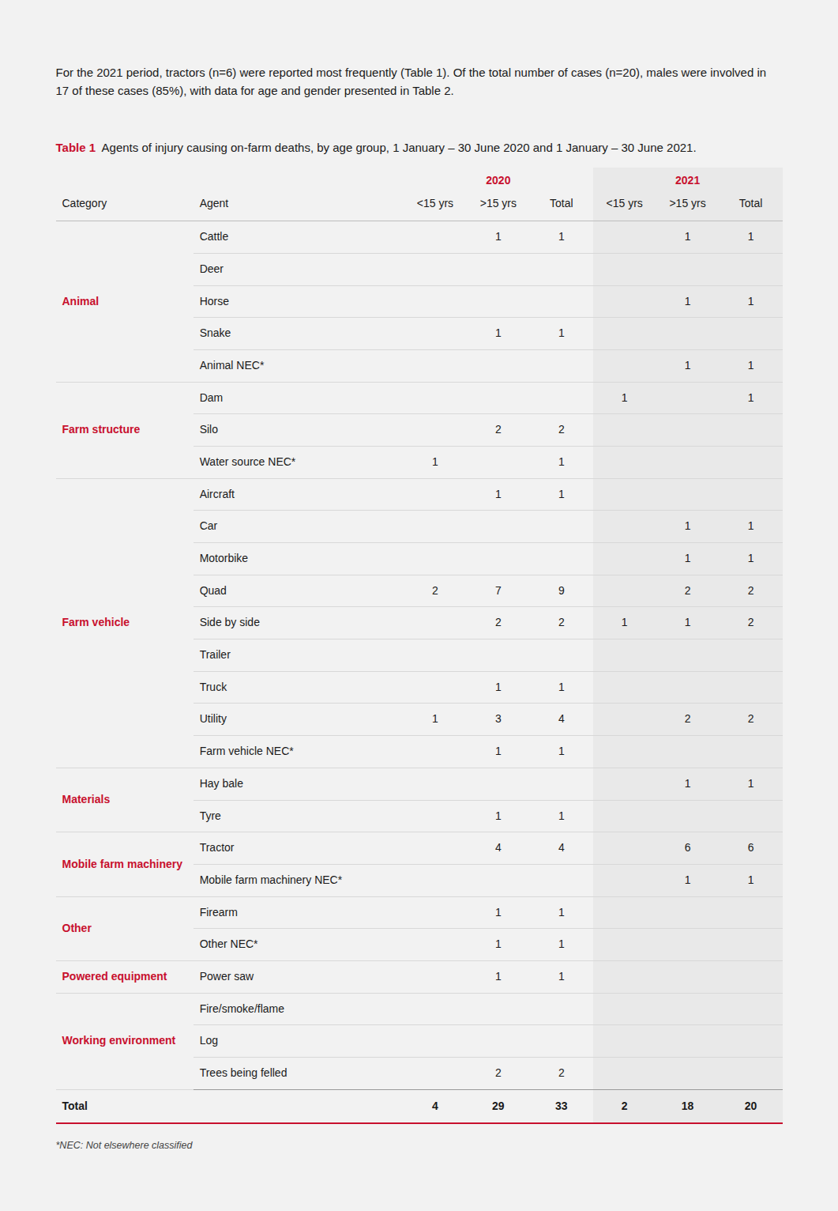For the 2021 period, tractors (n=6) were reported most frequently (Table 1). Of the total number of cases (n=20), males were involved in 17 of these cases (85%), with data for age and gender presented in Table 2.
Table 1 Agents of injury causing on-farm deaths, by age group, 1 January – 30 June 2020 and 1 January – 30 June 2021.
| | | 2020 | 2021 |
| --- | --- | --- | --- |
| Category | Agent | <15 yrs | >15 yrs | Total | <15 yrs | >15 yrs | Total |
| Animal | Cattle | | 1 | 1 | | 1 | 1 |
| Deer | | | | | | |
| Horse | | | | | 1 | 1 |
| Snake | | 1 | 1 | | | |
| Animal NEC* | | | | | 1 | 1 |
| Farm structure | Dam | | | | 1 | | 1 |
| Silo | | 2 | 2 | | | |
| Water source NEC* | 1 | | 1 | | | |
| Farm vehicle | Aircraft | | 1 | 1 | | | |
| Car | | | | | 1 | 1 |
| Motorbike | | | | | 1 | 1 |
| Quad | 2 | 7 | 9 | | 2 | 2 |
| Side by side | | 2 | 2 | 1 | 1 | 2 |
| Trailer | | | | | | |
| Truck | | 1 | 1 | | | |
| Utility | 1 | 3 | 4 | | 2 | 2 |
| Farm vehicle NEC* | | 1 | 1 | | | |
| Materials | Hay bale | | | | | 1 | 1 |
| Tyre | | 1 | 1 | | | |
| Mobile farm machinery | Tractor | | 4 | 4 | | 6 | 6 |
| Mobile farm machinery NEC* | | | | | 1 | 1 |
| Other | Firearm | | 1 | 1 | | | |
| Other NEC* | | 1 | 1 | | | |
| Powered equipment | Power saw | | 1 | 1 | | | |
| Working environment | Fire/smoke/flame | | | | | | |
| Log | | | | | | |
| Trees being felled | | 2 | 2 | | | |
| Total | 4 | 29 | 33 | 2 | 18 | 20 |
*NEC: Not elsewhere classified